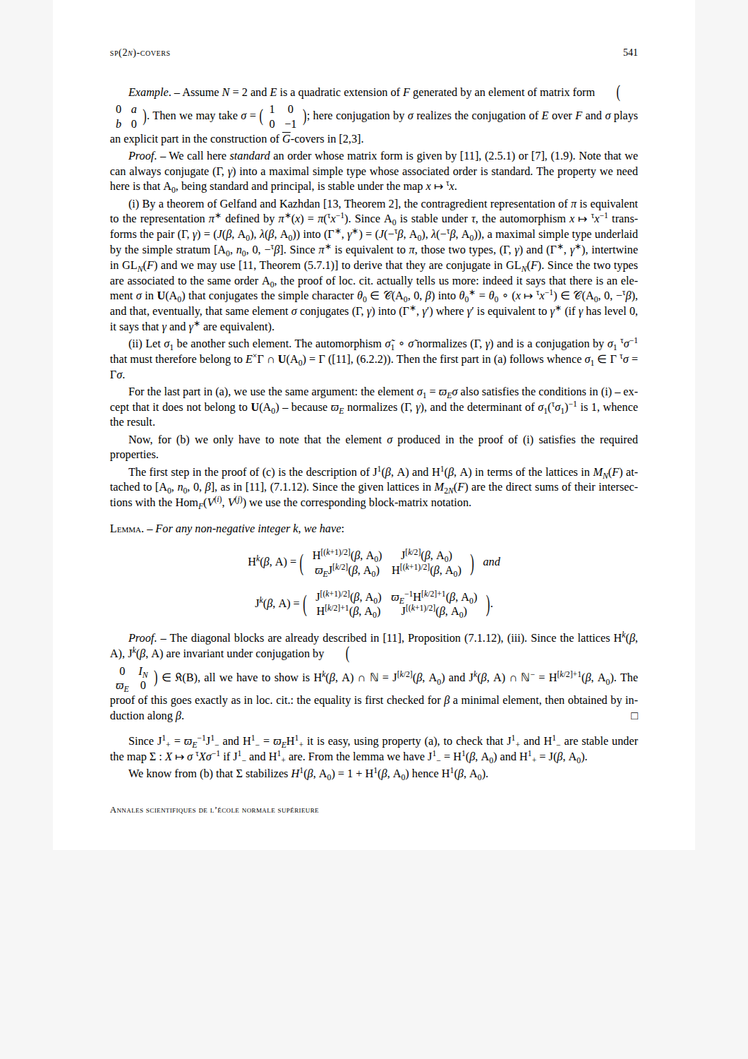sp(2n)-covers 541
Example. – Assume N = 2 and E is a quadratic extension of F generated by an element of matrix form (
| 0 | a |
| b | 0 |
). Then we may take σ = (
| 1 | 0 |
| 0 | −1 |
); here conjugation by σ realizes the conjugation of E over F and σ plays an explicit part in the construction of G-covers in [2,3].
Proof. – We call here standard an order whose matrix form is given by [11], (2.5.1) or [7], (1.9). Note that we can always conjugate (Γ, γ) into a maximal simple type whose associated order is standard. The property we need here is that A0, being standard and principal, is stable under the map x ↦ τx.
(i) By a theorem of Gelfand and Kazhdan [13, Theorem 2], the contragredient representation of π is equivalent to the representation π∗ defined by π∗(x) = π(τx−1). Since A0 is stable under τ, the automorphism x ↦ τx−1 transforms the pair (Γ, γ) = (J(β, A0), λ(β, A0)) into (Γ∗, γ∗) = (J(−τβ, A0), λ(−τβ, A0)), a maximal simple type underlaid by the simple stratum [A0, n0, 0, −τβ]. Since π∗ is equivalent to π, those two types, (Γ, γ) and (Γ∗, γ∗), intertwine in GLN(F) and we may use [11, Theorem (5.7.1)] to derive that they are conjugate in GLN(F). Since the two types are associated to the same order A0, the proof of loc. cit. actually tells us more: indeed it says that there is an element σ in U(A0) that conjugates the simple character θ0 ∈ 𝒞(A0, 0, β) into θ0∗ = θ0 ∘ (x ↦ τx−1) ∈ 𝒞(A0, 0, −τβ), and that, eventually, that same element σ conjugates (Γ, γ) into (Γ∗, γ′) where γ′ is equivalent to γ∗ (if γ has level 0, it says that γ and γ∗ are equivalent).
(ii) Let σ1 be another such element. The automorphism σ̃1 ∘ σ̃ normalizes (Γ, γ) and is a conjugation by σ1 τσ−1 that must therefore belong to E×Γ ∩ U(A0) = Γ ([11], (6.2.2)). Then the first part in (a) follows whence σ1 ∈ Γ τσ = Γσ.
For the last part in (a), we use the same argument: the element σ1 = ϖEσ also satisfies the conditions in (i) – except that it does not belong to U(A0) – because ϖE normalizes (Γ, γ), and the determinant of σ1(τσ1)−1 is 1, whence the result.
Now, for (b) we only have to note that the element σ produced in the proof of (i) satisfies the required properties.
The first step in the proof of (c) is the description of J1(β, A) and H1(β, A) in terms of the lattices in MN(F) attached to [A0, n0, 0, β], as in [11], (7.1.12). Since the given lattices in M2N(F) are the direct sums of their intersections with the HomF(V(i), V(j)) we use the corresponding block-matrix notation.
Lemma. – For any non-negative integer k, we have:
Hk(β, A) = (
| H [( k +1)/2] ( β , A 0 ) | J [ k /2] ( β , A 0 ) |
| ϖ E J [ k /2] ( β , A 0 ) | H [( k +1)/2] ( β , A 0 ) |
) and
Jk(β, A) = (
| J [( k +1)/2] ( β , A 0 ) | ϖ E −1 H [ k /2]+1 ( β , A 0 ) |
| H [ k /2]+1 ( β , A 0 ) | J [( k +1)/2] ( β , A 0 ) |
).
Proof. – The diagonal blocks are already described in [11], Proposition (7.1.12), (iii). Since the lattices Hk(β, A), Jk(β, A) are invariant under conjugation by (
| 0 | I N |
| ϖ E | 0 |
) ∈ 𝔎(B), all we have to show is Hk(β, A) ∩ ℕ = J[k/2](β, A0) and Jk(β, A) ∩ ℕ− = H[k/2]+1(β, A0). The proof of this goes exactly as in loc. cit.: the equality is first checked for β a minimal element, then obtained by induction along β. □
Since J1+ = ϖE−1J1− and H1− = ϖEH1+ it is easy, using property (a), to check that J1+ and H1− are stable under the map Σ : X ↦ σ τXσ−1 if J1− and H1+ are. From the lemma we have J1− = H1(β, A0) and H1+ = J(β, A0).
We know from (b) that Σ stabilizes H1(β, A0) = 1 + H1(β, A0) hence H1(β, A0).
Annales scientifiques de l’école normale supérieure